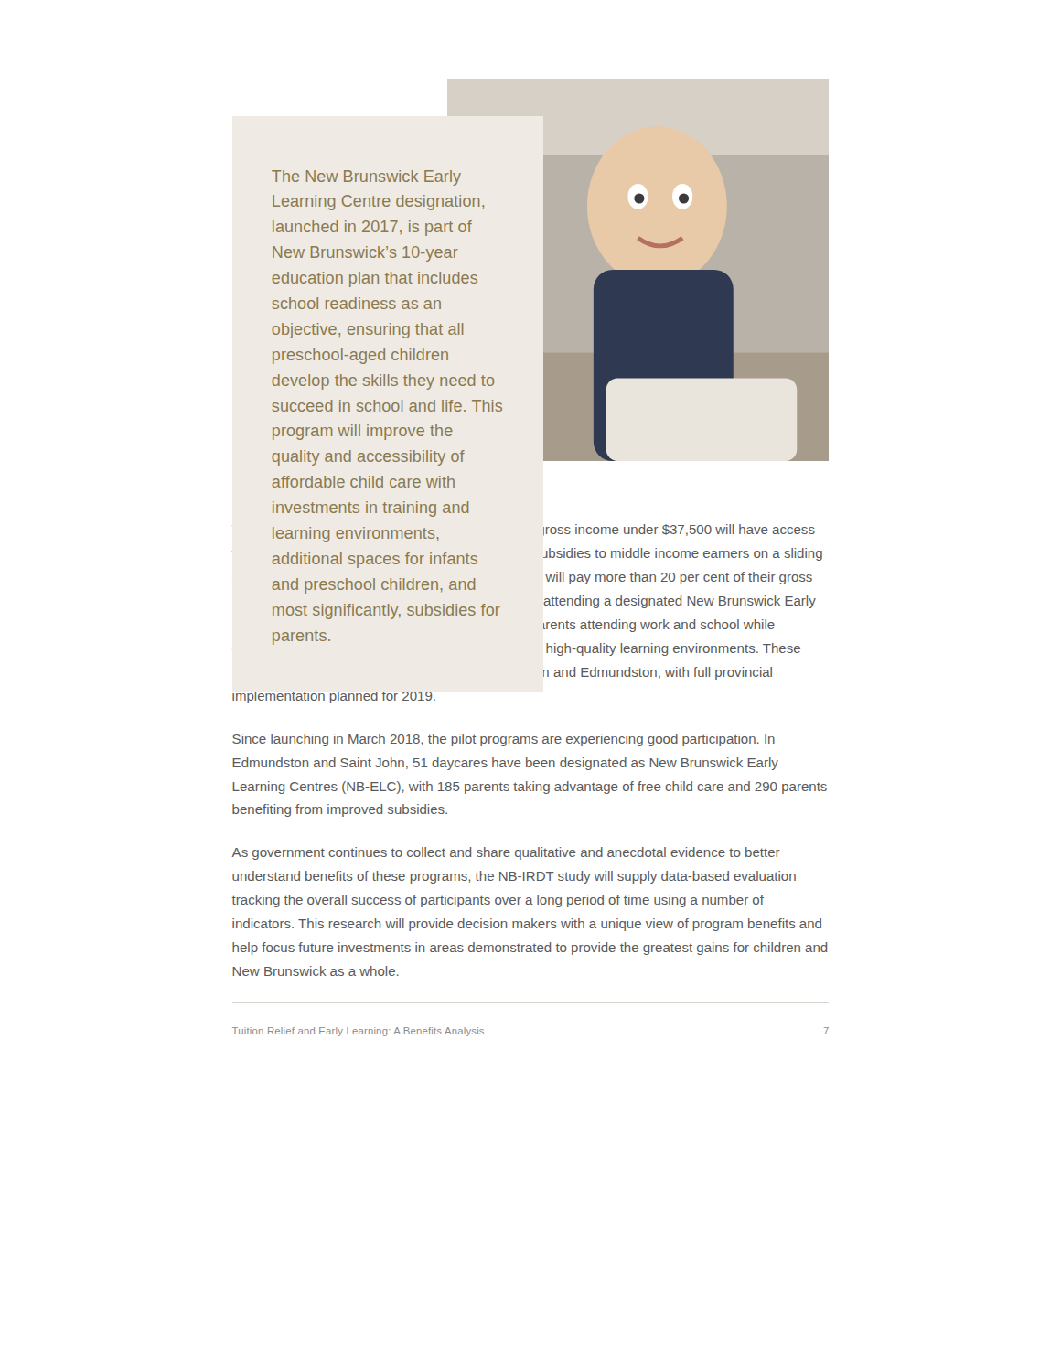The New Brunswick Early Learning Centre designation, launched in 2017, is part of New Brunswick’s 10-year education plan that includes school readiness as an objective, ensuring that all preschool-aged children develop the skills they need to succeed in school and life. This program will improve the quality and accessibility of affordable child care with investments in training and learning environments, additional spaces for infants and preschool children, and most significantly, subsidies for parents.
The program ensures that families with an annual gross income under $37,500 will have access to free child care. Additionally, the program offers subsidies to middle income earners on a sliding scale and ensures that no family in New Brunswick will pay more than 20 per cent of their gross income to cover child care costs while their child is attending a designated New Brunswick Early Learning Centre. These investments will support parents attending work and school while ensuring their children are in nurturing, responsive, high-quality learning environments. These programs are being rolled out as pilots in Saint John and Edmundston, with full provincial implementation planned for 2019.
Since launching in March 2018, the pilot programs are experiencing good participation. In Edmundston and Saint John, 51 daycares have been designated as New Brunswick Early Learning Centres (NB-ELC), with 185 parents taking advantage of free child care and 290 parents benefiting from improved subsidies.
As government continues to collect and share qualitative and anecdotal evidence to better understand benefits of these programs, the NB-IRDT study will supply data-based evaluation tracking the overall success of participants over a long period of time using a number of indicators. This research will provide decision makers with a unique view of program benefits and help focus future investments in areas demonstrated to provide the greatest gains for children and New Brunswick as a whole.
Tuition Relief and Early Learning: A Benefits Analysis 7